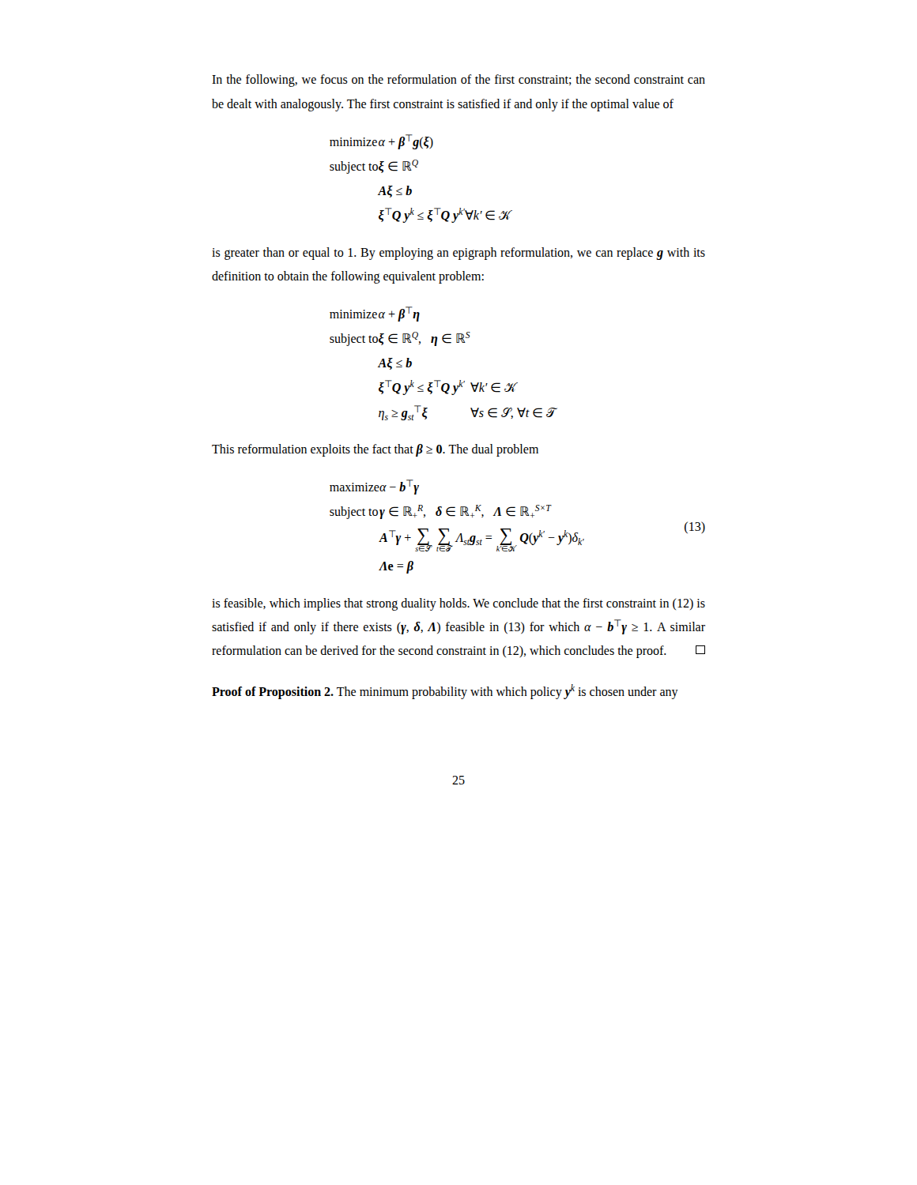In the following, we focus on the reformulation of the first constraint; the second constraint can be dealt with analogously. The first constraint is satisfied if and only if the optimal value of
| minimize | α + β ⊤ g ( ξ ) | |
| subject to | ξ ∈ ℝ Q | |
| | A ξ ≤ b | |
| | ξ ⊤ Q y k ≤ ξ ⊤ Q y k′ | ∀ k′ ∈ 𝒦 |
is greater than or equal to 1. By employing an epigraph reformulation, we can replace g with its definition to obtain the following equivalent problem:
| minimize | α + β ⊤ η | |
| subject to | ξ ∈ ℝ Q , η ∈ ℝ S | |
| | A ξ ≤ b | |
| | ξ ⊤ Q y k ≤ ξ ⊤ Q y k′ | ∀ k′ ∈ 𝒦 |
| | η s ≥ g st ⊤ ξ | ∀ s ∈ 𝒮 , ∀ t ∈ 𝒯 |
This reformulation exploits the fact that β ≥ 0. The dual problem
| maximize | α − b ⊤ γ | |
| subject to | γ ∈ ℝ + R , δ ∈ ℝ + K , Λ ∈ ℝ + S×T | |
| | A ⊤ γ + ∑ s ∈ 𝒮 ∑ t ∈ 𝒯 Λ st g st = ∑ k′ ∈ 𝒦 Q ( y k′ − y k ) δ k′ | |
| | Λ e = β | |
(13)
is feasible, which implies that strong duality holds. We conclude that the first constraint in (12) is satisfied if and only if there exists (γ, δ, Λ) feasible in (13) for which α − b⊤γ ≥ 1. A similar reformulation can be derived for the second constraint in (12), which concludes the proof.
Proof of Proposition 2. The minimum probability with which policy yk is chosen under any
25